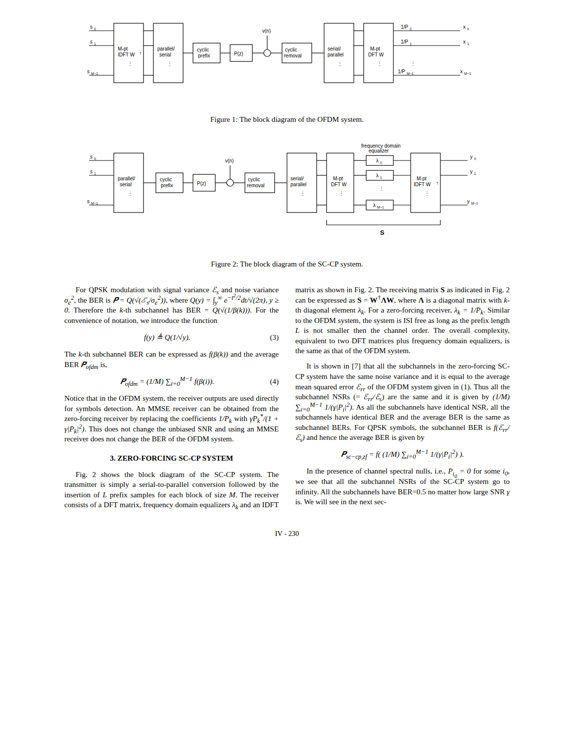s0 s1 sM−1 M-pt IDFT W† parallel/ serial cyclic prefix P(z) v(n) cyclic removal serial/ parallel M-pt DFT W 1/P0 1/P1 1/PM−1 x0 x1 xM−1 ⋮ ⋮ ⋮ ⋮ ⋮
Figure 1: The block diagram of the OFDM system.
s0 s1 sM−1 parallel/ serial cyclic prefix P(z) v(n) cyclic removal serial/ parallel M-pt DFT W λ0 λ1 λM−1 M-pt IDFT W† y0 y1 yM−1 ⋮ ⋮ ⋮ ⋮ ⋮ frequency domain equalizer S
Figure 2: The block diagram of the SC-CP system.
For QPSK modulation with signal variance ℰs and noise variance σe2, the BER is 𝑷 = Q(√(ℰs/σe2)), where Q(y) = ∫y∞ e−t2/2dt/√(2π), y ≥ 0. Therefore the k-th subchannel has BER = Q(√(1/β(k))). For the convenience of notation, we introduce the function
f(y) ≜ Q(1/√y). (3)
The k-th subchannel BER can be expressed as f(β(k)) and the average BER 𝑷ofdm is,
𝑷ofdm = (1/M) ∑i=0M−1 f(β(i)). (4)
Notice that in the OFDM system, the receiver outputs are used directly for symbols detection. An MMSE receiver can be obtained from the zero-forcing receiver by replacing the coefficients 1/Pk with γPk*/(1 + γ|Pk|2). This does not change the unbiased SNR and using an MMSE receiver does not change the BER of the OFDM system.
3. ZERO-FORCING SC-CP SYSTEM
Fig. 2 shows the block diagram of the SC-CP system. The transmitter is simply a serial-to-parallel conversion followed by the insertion of L prefix samples for each block of size M. The receiver consists of a DFT matrix, frequency domain equalizers λk and an IDFT matrix as shown in Fig. 2. The receiving matrix S as indicated in Fig. 2 can be expressed as S = W†ΛW, where Λ is a diagonal matrix with k-th diagonal element λk. For a zero-forcing receiver, λk = 1/Pk. Similar to the OFDM system, the system is ISI free as long as the prefix length L is not smaller then the channel order. The overall complexity, equivalent to two DFT matrices plus frequency domain equalizers, is the same as that of the OFDM system.
It is shown in [7] that all the subchannels in the zero-forcing SC-CP system have the same noise variance and it is equal to the average mean squared error ℰrr of the OFDM system given in (1). Thus all the subchannel NSRs (= ℰrr/ℰs) are the same and it is given by (1/M) ∑i=0M−1 1/(γ|Pi|2). As all the subchannels have identical NSR, all the subchannels have identical BER and the average BER is the same as subchannel BERs. For QPSK symbols, the subchannel BER is f(ℰrr/ℰs) and hence the average BER is given by
𝑷sc−cp,zf = f( (1/M) ∑i=0M−1 1/(γ|Pi|2) ).
In the presence of channel spectral nulls, i.e., Pi0 = 0 for some i0, we see that all the subchannel NSRs of the SC-CP system go to infinity. All the subchannels have BER=0.5 no matter how large SNR γ is. We will see in the next sec-
IV - 230